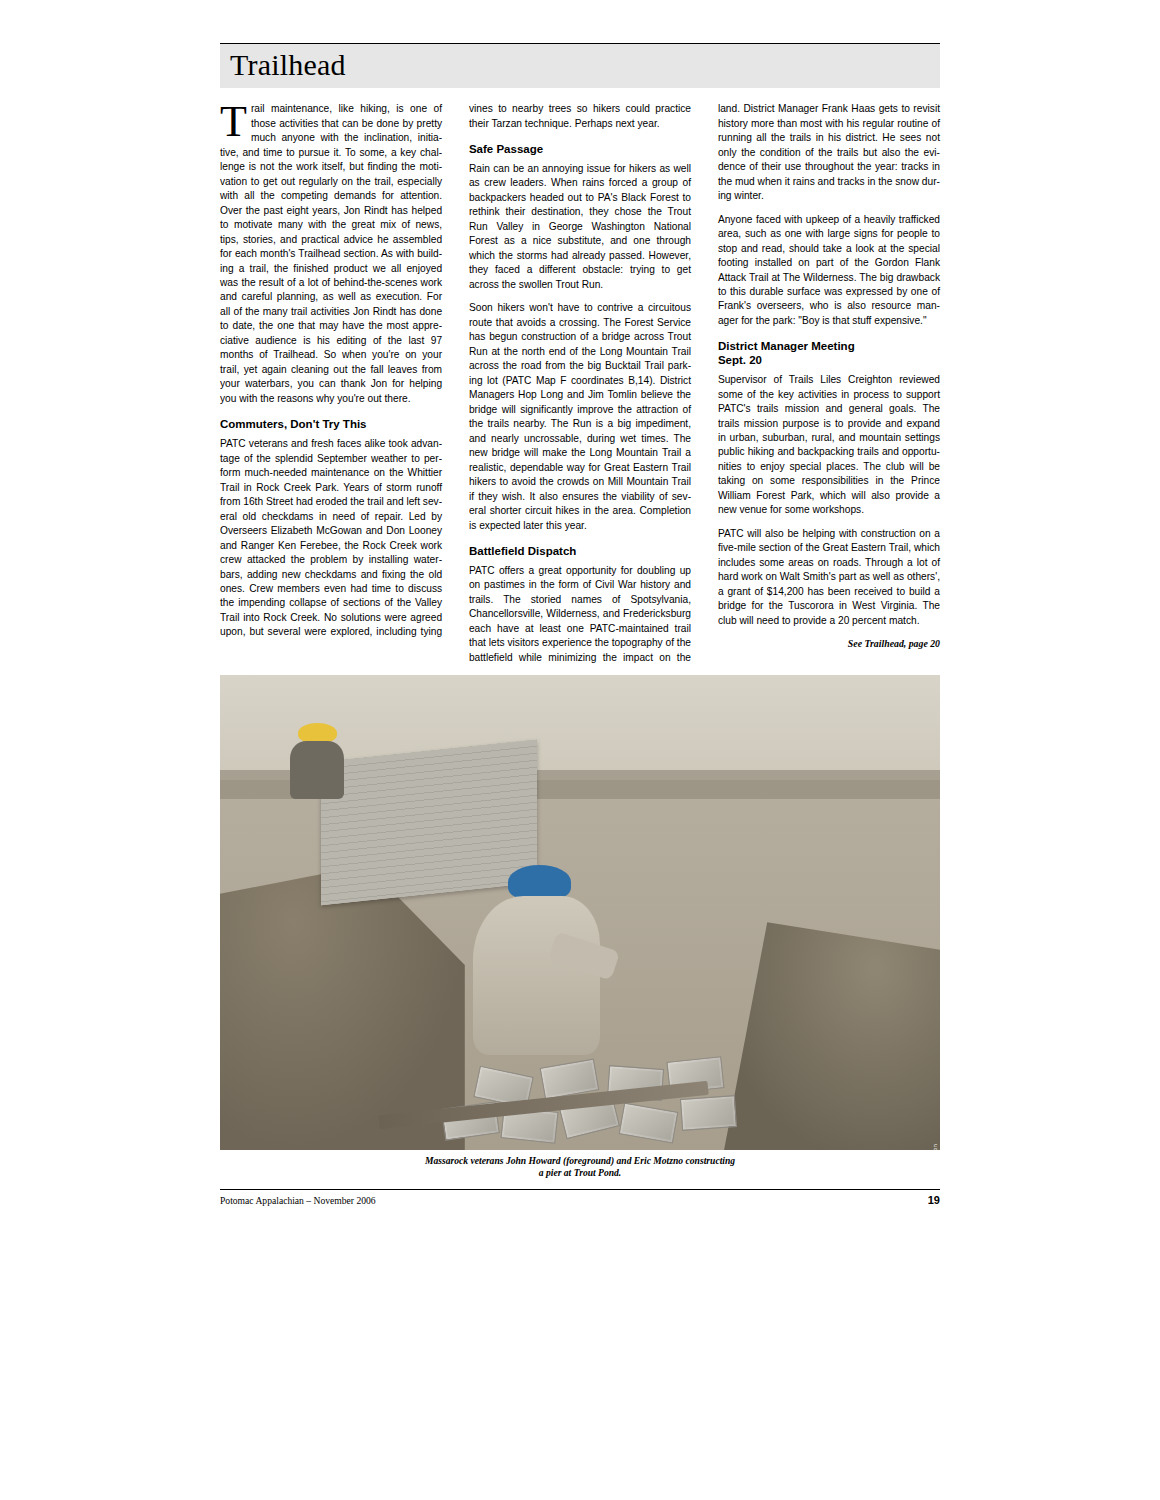Trailhead
Trail maintenance, like hiking, is one of those activities that can be done by pretty much anyone with the inclination, initiative, and time to pursue it. To some, a key challenge is not the work itself, but finding the motivation to get out regularly on the trail, especially with all the competing demands for attention. Over the past eight years, Jon Rindt has helped to motivate many with the great mix of news, tips, stories, and practical advice he assembled for each month's Trailhead section. As with building a trail, the finished product we all enjoyed was the result of a lot of behind-the-scenes work and careful planning, as well as execution. For all of the many trail activities Jon Rindt has done to date, the one that may have the most appreciative audience is his editing of the last 97 months of Trailhead. So when you're on your trail, yet again cleaning out the fall leaves from your waterbars, you can thank Jon for helping you with the reasons why you're out there.
Commuters, Don't Try This
PATC veterans and fresh faces alike took advantage of the splendid September weather to perform much-needed maintenance on the Whittier Trail in Rock Creek Park. Years of storm runoff from 16th Street had eroded the trail and left several old checkdams in need of repair. Led by Overseers Elizabeth McGowan and Don Looney and Ranger Ken Ferebee, the Rock Creek work crew attacked the problem by installing waterbars, adding new checkdams and fixing the old ones. Crew members even had time to discuss the impending collapse of sections of the Valley Trail into Rock Creek. No solutions were agreed upon, but several were explored, including tying vines to nearby trees so hikers could practice their Tarzan technique. Perhaps next year.
Safe Passage
Rain can be an annoying issue for hikers as well as crew leaders. When rains forced a group of backpackers headed out to PA's Black Forest to rethink their destination, they chose the Trout Run Valley in George Washington National Forest as a nice substitute, and one through which the storms had already passed. However, they faced a different obstacle: trying to get across the swollen Trout Run.
Soon hikers won't have to contrive a circuitous route that avoids a crossing. The Forest Service has begun construction of a bridge across Trout Run at the north end of the Long Mountain Trail across the road from the big Bucktail Trail parking lot (PATC Map F coordinates B,14). District Managers Hop Long and Jim Tomlin believe the bridge will significantly improve the attraction of the trails nearby. The Run is a big impediment, and nearly uncrossable, during wet times. The new bridge will make the Long Mountain Trail a realistic, dependable way for Great Eastern Trail hikers to avoid the crowds on Mill Mountain Trail if they wish. It also ensures the viability of several shorter circuit hikes in the area. Completion is expected later this year.
Battlefield Dispatch
PATC offers a great opportunity for doubling up on pastimes in the form of Civil War history and trails. The storied names of Spotsylvania, Chancellorsville, Wilderness, and Fredericksburg each have at least one PATC-maintained trail that lets visitors experience the topography of the battlefield while minimizing the impact on the land. District Manager Frank Haas gets to revisit history more than most with his regular routine of running all the trails in his district. He sees not only the condition of the trails but also the evidence of their use throughout the year: tracks in the mud when it rains and tracks in the snow during winter.
Anyone faced with upkeep of a heavily trafficked area, such as one with large signs for people to stop and read, should take a look at the special footing installed on part of the Gordon Flank Attack Trail at The Wilderness. The big drawback to this durable surface was expressed by one of Frank's overseers, who is also resource manager for the park: "Boy is that stuff expensive."
District Manager Meeting
Sept. 20
Supervisor of Trails Liles Creighton reviewed some of the key activities in process to support PATC's trails mission and general goals. The trails mission purpose is to provide and expand in urban, suburban, rural, and mountain settings public hiking and backpacking trails and opportunities to enjoy special places. The club will be taking on some responsibilities in the Prince William Forest Park, which will also provide a new venue for some workshops.
PATC will also be helping with construction on a five-mile section of the Great Eastern Trail, which includes some areas on roads. Through a lot of hard work on Walt Smith's part as well as others', a grant of $14,200 has been received to build a bridge for the Tuscorora in West Virginia. The club will need to provide a 20 percent match.
See Trailhead, page 20
Photo by Charles Hillon
Massarock veterans John Howard (foreground) and Eric Motzno constructing
a pier at Trout Pond.
Potomac Appalachian – November 2006
19